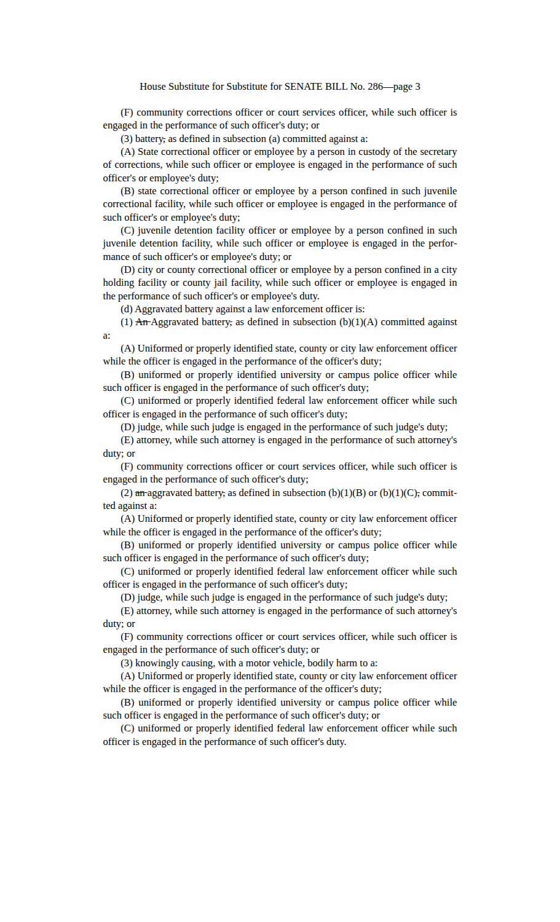House Substitute for Substitute for SENATE BILL No. 286—page 3
(F) community corrections officer or court services officer, while such officer is engaged in the performance of such officer's duty; or
(3) battery, as defined in subsection (a) committed against a:
(A) State correctional officer or employee by a person in custody of the secretary of corrections, while such officer or employee is engaged in the performance of such officer's or employee's duty;
(B) state correctional officer or employee by a person confined in such juvenile correctional facility, while such officer or employee is engaged in the performance of such officer's or employee's duty;
(C) juvenile detention facility officer or employee by a person confined in such juvenile detention facility, while such officer or employee is engaged in the performance of such officer's or employee's duty; or
(D) city or county correctional officer or employee by a person confined in a city holding facility or county jail facility, while such officer or employee is engaged in the performance of such officer's or employee's duty.
(d) Aggravated battery against a law enforcement officer is:
(1) An Aggravated battery, as defined in subsection (b)(1)(A) committed against a:
(A) Uniformed or properly identified state, county or city law enforcement officer while the officer is engaged in the performance of the officer's duty;
(B) uniformed or properly identified university or campus police officer while such officer is engaged in the performance of such officer's duty;
(C) uniformed or properly identified federal law enforcement officer while such officer is engaged in the performance of such officer's duty;
(D) judge, while such judge is engaged in the performance of such judge's duty;
(E) attorney, while such attorney is engaged in the performance of such attorney's duty; or
(F) community corrections officer or court services officer, while such officer is engaged in the performance of such officer's duty;
(2) an aggravated battery, as defined in subsection (b)(1)(B) or (b)(1)(C), committed against a:
(A) Uniformed or properly identified state, county or city law enforcement officer while the officer is engaged in the performance of the officer's duty;
(B) uniformed or properly identified university or campus police officer while such officer is engaged in the performance of such officer's duty;
(C) uniformed or properly identified federal law enforcement officer while such officer is engaged in the performance of such officer's duty;
(D) judge, while such judge is engaged in the performance of such judge's duty;
(E) attorney, while such attorney is engaged in the performance of such attorney's duty; or
(F) community corrections officer or court services officer, while such officer is engaged in the performance of such officer's duty; or
(3) knowingly causing, with a motor vehicle, bodily harm to a:
(A) Uniformed or properly identified state, county or city law enforcement officer while the officer is engaged in the performance of the officer's duty;
(B) uniformed or properly identified university or campus police officer while such officer is engaged in the performance of such officer's duty; or
(C) uniformed or properly identified federal law enforcement officer while such officer is engaged in the performance of such officer's duty.